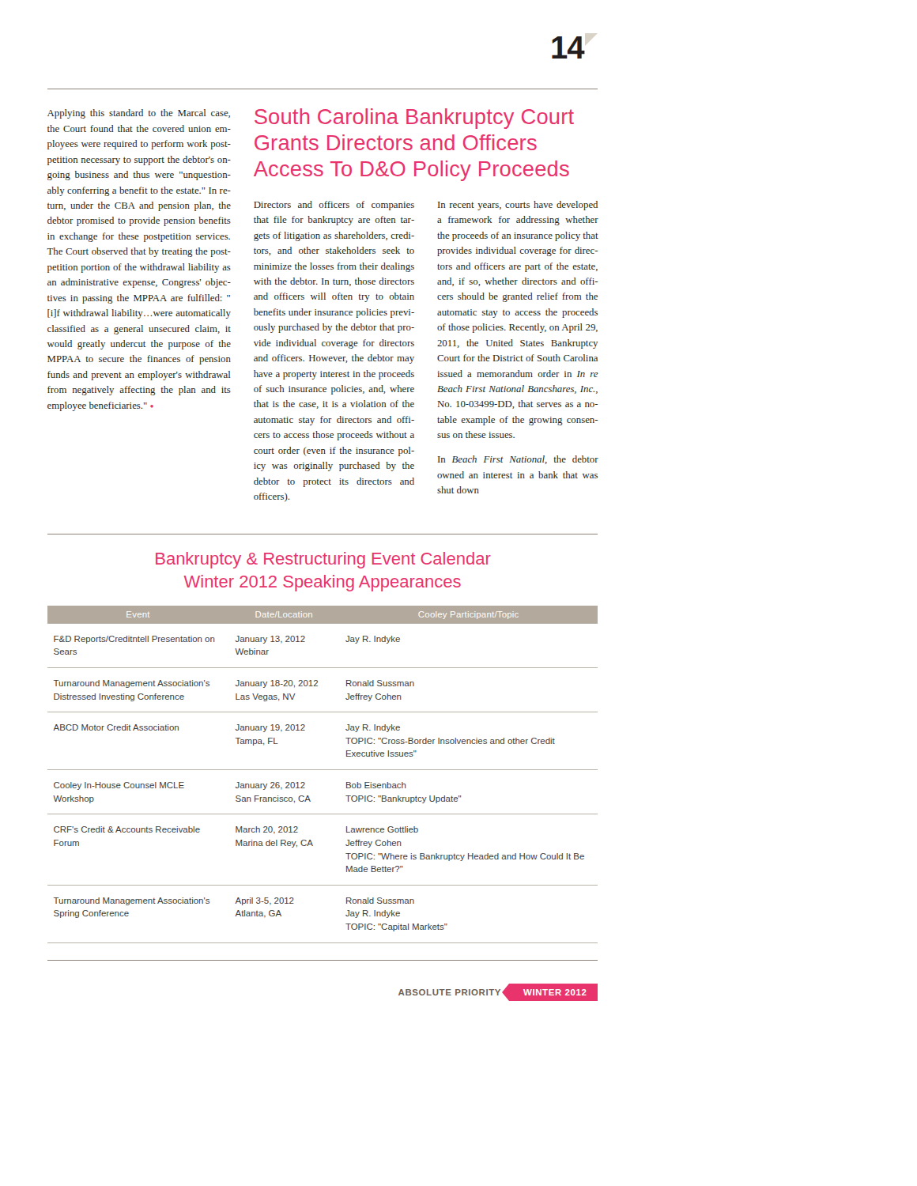14
Applying this standard to the Marcal case, the Court found that the covered union employees were required to perform work postpetition necessary to support the debtor's on-going business and thus were "unquestionably conferring a benefit to the estate." In return, under the CBA and pension plan, the debtor promised to provide pension benefits in exchange for these postpetition services. The Court observed that by treating the postpetition portion of the withdrawal liability as an administrative expense, Congress' objectives in passing the MPPAA are fulfilled: "[i]f withdrawal liability…were automatically classified as a general unsecured claim, it would greatly undercut the purpose of the MPPAA to secure the finances of pension funds and prevent an employer's withdrawal from negatively affecting the plan and its employee beneficiaries." •
South Carolina Bankruptcy Court Grants Directors and Officers Access To D&O Policy Proceeds
Directors and officers of companies that file for bankruptcy are often targets of litigation as shareholders, creditors, and other stakeholders seek to minimize the losses from their dealings with the debtor. In turn, those directors and officers will often try to obtain benefits under insurance policies previously purchased by the debtor that provide individual coverage for directors and officers. However, the debtor may have a property interest in the proceeds of such insurance policies, and, where that is the case, it is a violation of the automatic stay for directors and officers to access those proceeds without a court order (even if the insurance policy was originally purchased by the debtor to protect its directors and officers).
In recent years, courts have developed a framework for addressing whether the proceeds of an insurance policy that provides individual coverage for directors and officers are part of the estate, and, if so, whether directors and officers should be granted relief from the automatic stay to access the proceeds of those policies. Recently, on April 29, 2011, the United States Bankruptcy Court for the District of South Carolina issued a memorandum order in In re Beach First National Bancshares, Inc., No. 10-03499-DD, that serves as a notable example of the growing consensus on these issues.
In Beach First National, the debtor owned an interest in a bank that was shut down
Bankruptcy & Restructuring Event Calendar
Winter 2012 Speaking Appearances
| Event | Date/Location | Cooley Participant/Topic |
| --- | --- | --- |
| F&D Reports/Creditntell Presentation on Sears | January 13, 2012 Webinar | Jay R. Indyke |
| Turnaround Management Association's Distressed Investing Conference | January 18-20, 2012 Las Vegas, NV | Ronald Sussman Jeffrey Cohen |
| ABCD Motor Credit Association | January 19, 2012 Tampa, FL | Jay R. Indyke TOPIC: "Cross-Border Insolvencies and other Credit Executive Issues" |
| Cooley In-House Counsel MCLE Workshop | January 26, 2012 San Francisco, CA | Bob Eisenbach TOPIC: "Bankruptcy Update" |
| CRF's Credit & Accounts Receivable Forum | March 20, 2012 Marina del Rey, CA | Lawrence Gottlieb Jeffrey Cohen TOPIC: "Where is Bankruptcy Headed and How Could It Be Made Better?" |
| Turnaround Management Association's Spring Conference | April 3-5, 2012 Atlanta, GA | Ronald Sussman Jay R. Indyke TOPIC: "Capital Markets" |
ABSOLUTE PRIORITY
WINTER 2012